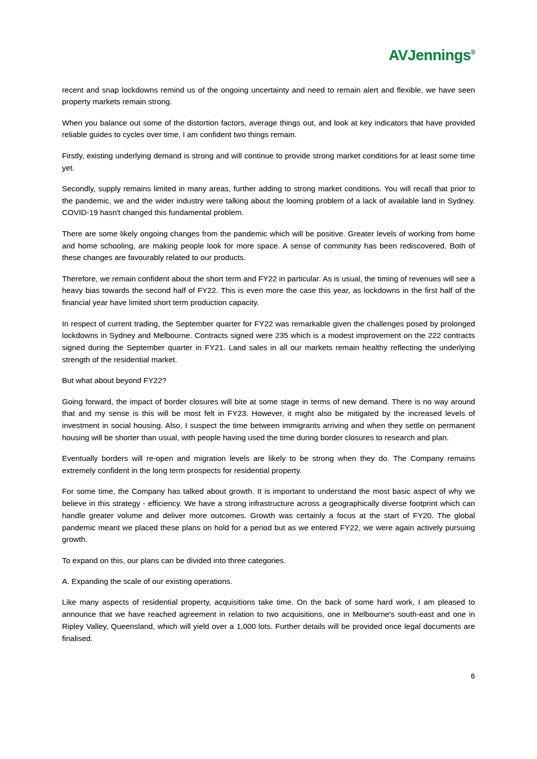AV Jennings®
recent and snap lockdowns remind us of the ongoing uncertainty and need to remain alert and flexible, we have seen property markets remain strong.
When you balance out some of the distortion factors, average things out, and look at key indicators that have provided reliable guides to cycles over time, I am confident two things remain.
Firstly, existing underlying demand is strong and will continue to provide strong market conditions for at least some time yet.
Secondly, supply remains limited in many areas, further adding to strong market conditions. You will recall that prior to the pandemic, we and the wider industry were talking about the looming problem of a lack of available land in Sydney. COVID-19 hasn't changed this fundamental problem.
There are some likely ongoing changes from the pandemic which will be positive. Greater levels of working from home and home schooling, are making people look for more space. A sense of community has been rediscovered. Both of these changes are favourably related to our products.
Therefore, we remain confident about the short term and FY22 in particular. As is usual, the timing of revenues will see a heavy bias towards the second half of FY22. This is even more the case this year, as lockdowns in the first half of the financial year have limited short term production capacity.
In respect of current trading, the September quarter for FY22 was remarkable given the challenges posed by prolonged lockdowns in Sydney and Melbourne. Contracts signed were 235 which is a modest improvement on the 222 contracts signed during the September quarter in FY21. Land sales in all our markets remain healthy reflecting the underlying strength of the residential market.
But what about beyond FY22?
Going forward, the impact of border closures will bite at some stage in terms of new demand. There is no way around that and my sense is this will be most felt in FY23. However, it might also be mitigated by the increased levels of investment in social housing. Also, I suspect the time between immigrants arriving and when they settle on permanent housing will be shorter than usual, with people having used the time during border closures to research and plan.
Eventually borders will re-open and migration levels are likely to be strong when they do. The Company remains extremely confident in the long term prospects for residential property.
For some time, the Company has talked about growth. It is important to understand the most basic aspect of why we believe in this strategy - efficiency. We have a strong infrastructure across a geographically diverse footprint which can handle greater volume and deliver more outcomes. Growth was certainly a focus at the start of FY20. The global pandemic meant we placed these plans on hold for a period but as we entered FY22, we were again actively pursuing growth.
To expand on this, our plans can be divided into three categories.
A. Expanding the scale of our existing operations.
Like many aspects of residential property, acquisitions take time. On the back of some hard work, I am pleased to announce that we have reached agreement in relation to two acquisitions, one in Melbourne's south-east and one in Ripley Valley, Queensland, which will yield over a 1,000 lots. Further details will be provided once legal documents are finalised.
6